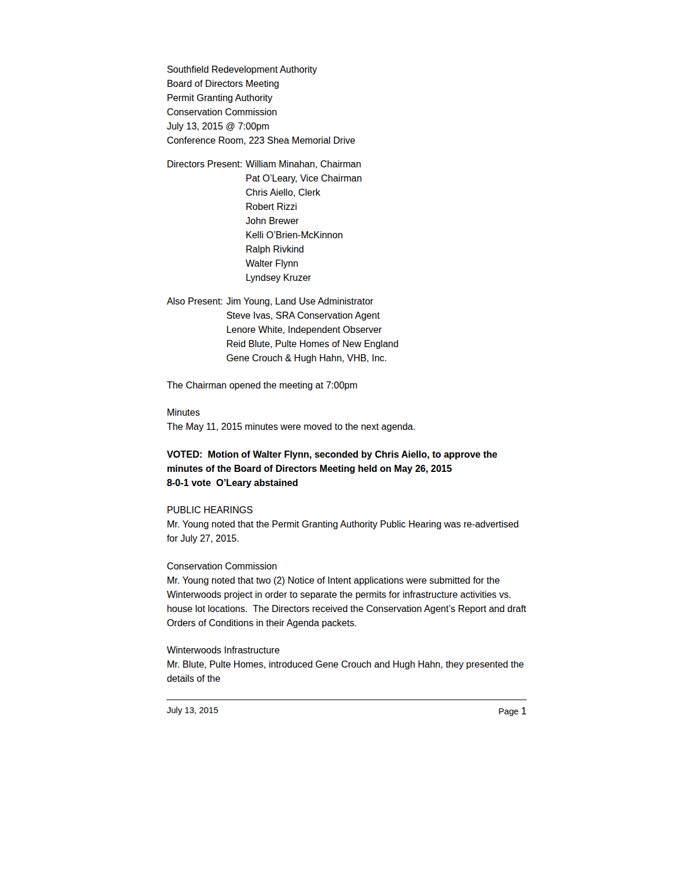Southfield Redevelopment Authority
Board of Directors Meeting
Permit Granting Authority
Conservation Commission
July 13, 2015 @ 7:00pm
Conference Room, 223 Shea Memorial Drive
| Directors Present: | William Minahan, Chairman |
| | Pat O’Leary, Vice Chairman |
| | Chris Aiello, Clerk |
| | Robert Rizzi |
| | John Brewer |
| | Kelli O’Brien-McKinnon |
| | Ralph Rivkind |
| | Walter Flynn |
| | Lyndsey Kruzer |
| Also Present: | Jim Young, Land Use Administrator |
| | Steve Ivas, SRA Conservation Agent |
| | Lenore White, Independent Observer |
| | Reid Blute, Pulte Homes of New England |
| | Gene Crouch & Hugh Hahn, VHB, Inc. |
The Chairman opened the meeting at 7:00pm
Minutes
The May 11, 2015 minutes were moved to the next agenda.
VOTED: Motion of Walter Flynn, seconded by Chris Aiello, to approve the minutes of the Board of Directors Meeting held on May 26, 2015
8-0-1 vote O’Leary abstained
PUBLIC HEARINGS
Mr. Young noted that the Permit Granting Authority Public Hearing was re-advertised for July 27, 2015.
Conservation Commission
Mr. Young noted that two (2) Notice of Intent applications were submitted for the Winterwoods project in order to separate the permits for infrastructure activities vs. house lot locations. The Directors received the Conservation Agent’s Report and draft Orders of Conditions in their Agenda packets.
Winterwoods Infrastructure
Mr. Blute, Pulte Homes, introduced Gene Crouch and Hugh Hahn, they presented the details of the
July 13, 2015 Page 1